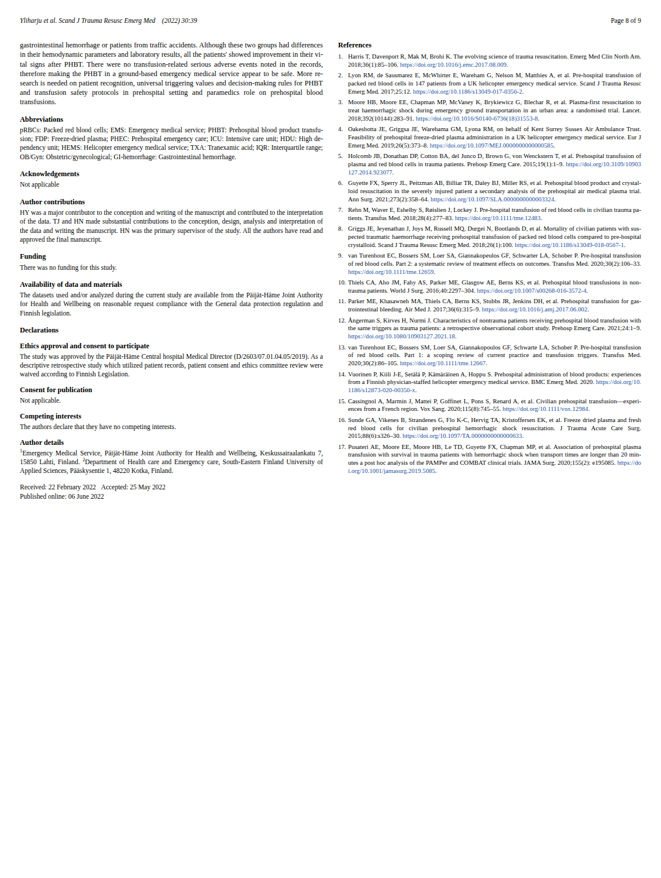Yliharju et al. Scand J Trauma Resusc Emerg Med (2022) 30:39
Page 8 of 9
gastrointestinal hemorrhage or patients from traffic accidents. Although these two groups had differences in their hemodynamic parameters and laboratory results, all the patients' showed improvement in their vital signs after PHBT. There were no transfusion-related serious adverse events noted in the records, therefore making the PHBT in a ground-based emergency medical service appear to be safe. More research is needed on patient recognition, universal triggering values and decision-making rules for PHBT and transfusion safety protocols in prehospital setting and paramedics role on prehospital blood transfusions.
Abbreviations
pRBCs: Packed red blood cells; EMS: Emergency medical service; PHBT: Prehospital blood product transfusion; FDP: Freeze-dried plasma; PHEC: Prehospital emergency care; ICU: Intensive care unit; HDU: High dependency unit; HEMS: Helicopter emergency medical service; TXA: Tranexamic acid; IQR: Interquartile range; OB/Gyn: Obstetric/gynecological; GI-hemorrhage: Gastrointestinal hemorrhage.
Acknowledgements
Not applicable
Author contributions
HY was a major contributor to the conception and writing of the manuscript and contributed to the interpretation of the data. TJ and HN made substantial contributions to the conception, design, analysis and interpretation of the data and writing the manuscript. HN was the primary supervisor of the study. All the authors have read and approved the final manuscript.
Funding
There was no funding for this study.
Availability of data and materials
The datasets used and/or analyzed during the current study are available from the Päijät-Häme Joint Authority for Health and Wellbeing on reasonable request compliance with the General data protection regulation and Finnish legislation.
Declarations
Ethics approval and consent to participate
The study was approved by the Päijät-Häme Central hospital Medical Director (D/2603/07.01.04.05/2019). As a descriptive retrospective study which utilized patient records, patient consent and ethics committee review were waived according to Finnish Legislation.
Consent for publication
Not applicable.
Competing interests
The authors declare that they have no competing interests.
Author details
1Emergency Medical Service, Päijät-Häme Joint Authority for Health and Wellbeing, Keskussairaalankatu 7, 15850 Lahti, Finland. 2Department of Health care and Emergency care, South-Eastern Finland University of Applied Sciences, Pääskysentie 1, 48220 Kotka, Finland.
Received: 22 February 2022 Accepted: 25 May 2022
Published online: 06 June 2022
References
Harris T, Davenport R, Mak M, Brohi K. The evolving science of trauma resuscitation. Emerg Med Clin North Am. 2018;36(1):85–106. https://doi.org/10.1016/j.emc.2017.08.009.
Lyon RM, de Sausmarez E, McWhirter E, Wareham G, Nelson M, Matthies A, et al. Pre-hospital transfusion of packed red blood cells in 147 patients from a UK helicopter emergency medical service. Scand J Trauma Resusc Emerg Med. 2017;25:12. https://doi.org/10.1186/s13049-017-0356-2.
Moore HB, Moore EE, Chapman MP, McVaney K, Brykiewicz G, Blechar R, et al. Plasma-first resuscitation to treat haemorrhagic shock during emergency ground transportation in an urban area: a randomised trial. Lancet. 2018;392(10144):283–91. https://doi.org/10.1016/S0140-6736(18)31553-8.
Oakeshotta JE, Griggsa JE, Warehama GM, Lyona RM, on behalf of Kent Surrey Sussex Air Ambulance Trust. Feasibility of prehospital freeze-dried plasma administration in a UK helicopter emergency medical service. Eur J Emerg Med. 2019;26(5):373–8. https://doi.org/10.1097/MEJ.0000000000000585.
Holcomb JB, Donathan DP, Cotton BA, del Junco D, Brown G, von Wenckstern T, et al. Prehospital transfusion of plasma and red blood cells in trauma patients. Prehosp Emerg Care. 2015;19(1):1–9. https://doi.org/10.3109/10903127.2014.923077.
Guyette FX, Sperry JL, Peitzman AB, Billiar TR, Daley BJ, Miller RS, et al. Prehospital blood product and crystalloid resuscitation in the severely injured patient a secondary analysis of the prehospital air medical plasma trial. Ann Surg. 2021;273(2):358–64. https://doi.org/10.1097/SLA.0000000000003324.
Rehn M, Waver E, Eshelby S, Røislien J, Lockey J. Pre-hospital transfusion of red blood cells in civilian trauma patients. Transfus Med. 2018;28(4):277–83. https://doi.org/10.1111/tme.12483.
Griggs JE, Jeyenathan J, Joys M, Russell MQ, Durgei N, Bootlands D, et al. Mortality of civilian patients with suspected traumatic haemorrhage receiving prehospital transfusion of packed red blood cells compared to pre-hospital crystalloid. Scand J Trauma Resusc Emerg Med. 2018;26(1):100. https://doi.org/10.1186/s13049-018-0567-1.
van Turenhout EC, Bossers SM, Loer SA, Giannakopeulos GF, Schwarter LA, Schober P. Pre-hospital transfusion of red blood cells. Part 2: a systematic review of treatment effects on outcomes. Transfus Med. 2020;30(2):106–33. https://doi.org/10.1111/tme.12659.
Thiels CA, Aho JM, Fahy AS, Parker ME, Glasgow AE, Berns KS, et al. Prehospital blood transfusions in non-trauma patients. World J Surg. 2016;40:2297–304. https://doi.org/10.1007/s00268-016-3572-4.
Parker ME, Khasawneh MA, Thiels CA, Berns KS, Stubbs JR, Jenkins DH, et al. Prehospital transfusion for gastrointestinal bleeding. Air Med J. 2017;36(6):315–9. https://doi.org/10.1016/j.amj.2017.06.002.
Ångerman S, Kirves H, Nurmi J. Characteristics of nontrauma patients receiving prehospital blood transfusion with the same triggers as trauma patients: a retrospective observational cohort study. Prehosp Emerg Care. 2021;24:1–9. https://doi.org/10.1080/10903127.2021.18.
van Turenhout EC, Bossers SM, Loer SA, Giannakopoulos GF, Schwarte LA, Schober P. Pre-hospital transfusion of red blood cells. Part 1: a scoping review of current practice and transfusion triggers. Transfus Med. 2020;30(2):86–105. https://doi.org/10.1111/tme.12667.
Vuorinen P, Kiili J-E, Setälä P, Kämäräinen A, Hoppu S. Prehospital administration of blood products: experiences from a Finnish physician-staffed helicopter emergency medical service. BMC Emerg Med. 2020. https://doi.org/10.1186/s12873-020-00350-x.
Cassingnol A, Marmin J, Mattei P, Goffinet L, Pons S, Renard A, et al. Civilian prehospital transfusion—experiences from a French region. Vox Sang. 2020;115(8):745–55. https://doi.org/10.1111/vox.12984.
Sunde GA, Vikenes B, Strandenes G, Flo K-C, Hervig TA, Kristoffersen EK, et al. Freeze dried plasma and fresh red blood cells for civilian prehospital hemorrhagic shock resuscitation. J Trauma Acute Care Surg. 2015;88(6):s326–30. https://doi.org/10.1097/TA.0000000000000633.
Pusateri AE, Moore EE, Moore HB, Le TD, Guyette FX, Chapman MP, et al. Association of prehospital plasma transfusion with survival in trauma patients with hemorrhagic shock when transport times are longer than 20 minutes a post hoc analysis of the PAMPer and COMBAT clinical trials. JAMA Surg. 2020;155(2): e195085. https://doi.org/10.1001/jamasurg.2019.5085.